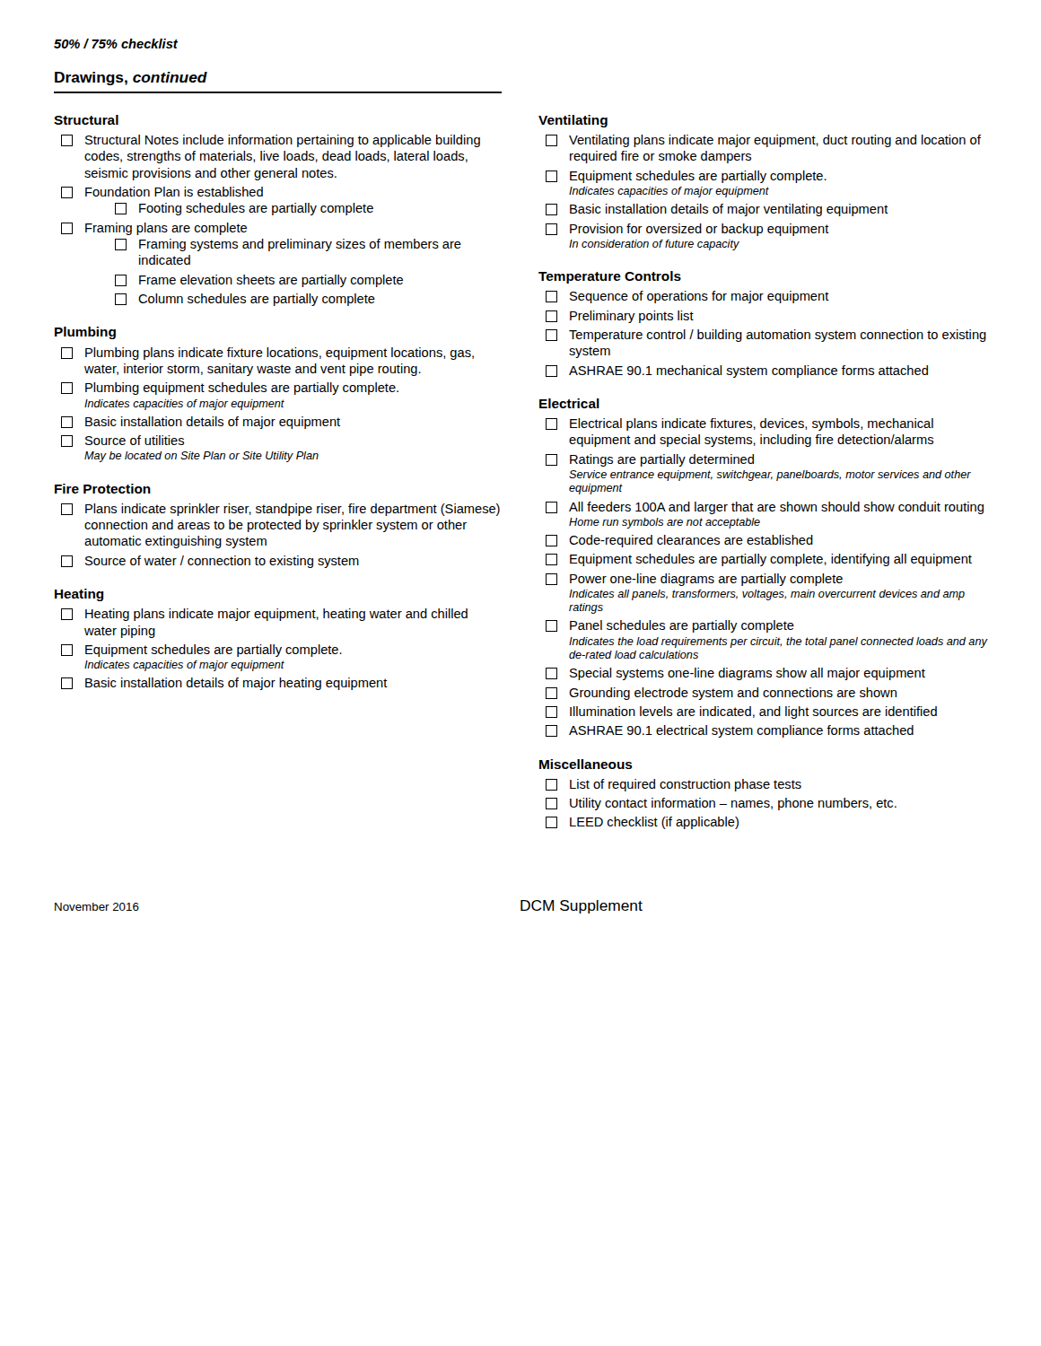50% / 75% checklist
Drawings, continued
Structural
Structural Notes include information pertaining to applicable building codes, strengths of materials, live loads, dead loads, lateral loads, seismic provisions and other general notes.
Foundation Plan is established
Footing schedules are partially complete
Framing plans are complete
Framing systems and preliminary sizes of members are indicated
Frame elevation sheets are partially complete
Column schedules are partially complete
Plumbing
Plumbing plans indicate fixture locations, equipment locations, gas, water, interior storm, sanitary waste and vent pipe routing.
Plumbing equipment schedules are partially complete. Indicates capacities of major equipment
Basic installation details of major equipment
Source of utilities May be located on Site Plan or Site Utility Plan
Fire Protection
Plans indicate sprinkler riser, standpipe riser, fire department (Siamese) connection and areas to be protected by sprinkler system or other automatic extinguishing system
Source of water / connection to existing system
Heating
Heating plans indicate major equipment, heating water and chilled water piping
Equipment schedules are partially complete. Indicates capacities of major equipment
Basic installation details of major heating equipment
Ventilating
Ventilating plans indicate major equipment, duct routing and location of required fire or smoke dampers
Equipment schedules are partially complete. Indicates capacities of major equipment
Basic installation details of major ventilating equipment
Provision for oversized or backup equipment In consideration of future capacity
Temperature Controls
Sequence of operations for major equipment
Preliminary points list
Temperature control / building automation system connection to existing system
ASHRAE 90.1 mechanical system compliance forms attached
Electrical
Electrical plans indicate fixtures, devices, symbols, mechanical equipment and special systems, including fire detection/alarms
Ratings are partially determined Service entrance equipment, switchgear, panelboards, motor services and other equipment
All feeders 100A and larger that are shown should show conduit routing Home run symbols are not acceptable
Code-required clearances are established
Equipment schedules are partially complete, identifying all equipment
Power one-line diagrams are partially complete Indicates all panels, transformers, voltages, main overcurrent devices and amp ratings
Panel schedules are partially complete Indicates the load requirements per circuit, the total panel connected loads and any de-rated load calculations
Special systems one-line diagrams show all major equipment
Grounding electrode system and connections are shown
Illumination levels are indicated, and light sources are identified
ASHRAE 90.1 electrical system compliance forms attached
Miscellaneous
List of required construction phase tests
Utility contact information – names, phone numbers, etc.
LEED checklist (if applicable)
November 2016
DCM Supplement